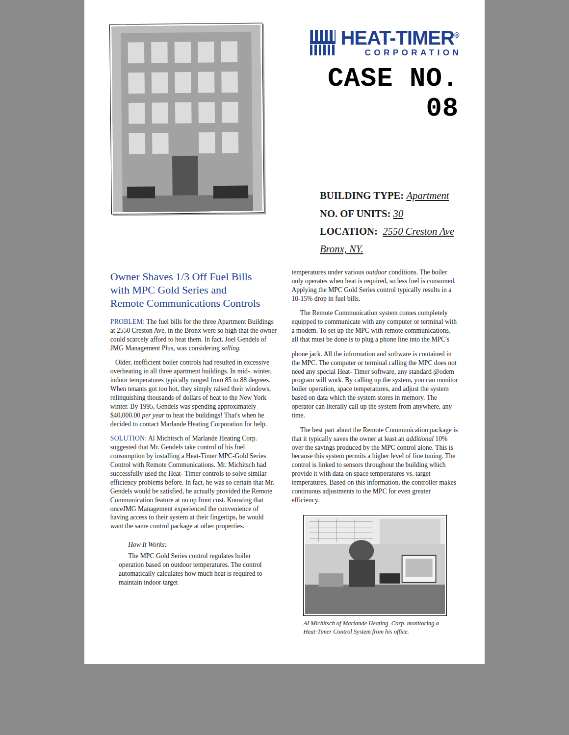HEAT-TIMER®
CORPORATION
CASE NO. 08
BUILDING TYPE: Apartment
NO. OF UNITS: 30
LOCATION: 2550 Creston Ave
Bronx, NY.
Owner Shaves 1/3 Off Fuel Bills
with MPC Gold Series and
Remote Communications Controls
PROBLEM: The fuel bills for the three Apartment Buildings at 2550 Creston Ave. in the Bronx were so high that the owner could scarcely afford to heat them. In fact, Joel Gendels of JMG Management Plus, was considering selling.
Older, inefficient boiler controls had resulted in excessive overheating in all three apartment buildings. In mid-. winter, indoor temperatures typically ranged from 85 to 88 degrees. When tenants got too hot, they simply raised their windows, relinquishing thousands of dollars of heat to the New York winter. By 1995, Gendels was spending approximately $40,000.00 per year to heat the buildings! That's when he decided to contact Marlande Heating Corporation for help.
SOLUTION: Al Michitsch of Marlande Heating Corp. suggested that Mr. Gendels take control of his fuel consumption by installing a Heat-Timer MPC-Gold Series Control with Remote Communications. Mr. Michitsch had successfully used the Heat- Timer controls to solve similar efficiency problems before. In fact, he was so certain that Mr. Gendels would be satisfied, he actually provided the Remote Communication feature at no up front cost. Knowing that onceJMG Management experienced the convenience of having access to their system at their fingertips, he would want the same control package at other properties.
How It Works:
The MPC Gold Series control regulates boiler operation based on outdoor temperatures. The control automatically calculates how much heat is required to maintain indoor target
temperatures under various outdoor conditions. The boiler only operates when heat is required, so less fuel is consumed. Applying the MPC Gold Series control typically results in a 10-15% drop in fuel bills.
The Remote Communication system comes completely equipped to communicate with any computer or terminal with a modem. To set up the MPC with remote communications, all that must be done is to plug a phone line into the MPC's
phone jack. All the information and software is contained in the MPC. The computer or terminal calling the MPC does not need any special Heat- Timer software, any standard @odem program will work. By calling up the system, you can monitor boiler operation, space temperatures, and adjust the system based on data which the system stores in memory. The operator can literally call up the system from anywhere, any time.
The best part about the Remote Communication package is that it typically saves the owner at least an additional 10% over the savings produced by the MPC control alone. This is because this system permits a higher level of fine tuning. The control is linked to sensors throughout the building which provide it with data on space temperatures vs. target temperatures. Based on this information, the controller makes continuous adjustments to the MPC for even greater efficiency.
AI Michitsch of Marlande Heating Corp. monitoring a Heat-Timer Control System from his office.